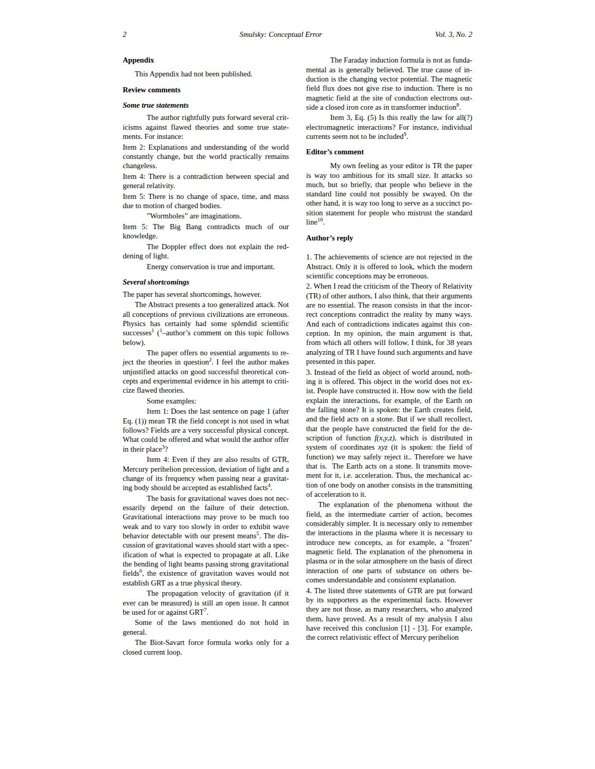2
Smulsky: Conceptual Error
Vol. 3, No. 2
Appendix
This Appendix had not been published.
Review comments
Some true statements
The author rightfully puts forward several criticisms against flawed theories and some true statements. For instance:
Item 2: Explanations and understanding of the world constantly change, but the world practically remains changeless.
Item 4: There is a contradiction between special and general relativity.
Item 5: There is no change of space, time, and mass due to motion of charged bodies.
”Wormholes” are imaginations.
Item 5: The Big Bang contradicts much of our knowledge.
The Doppler effect does not explain the reddening of light.
Energy conservation is true and important.
Several shortcomings
The paper has several shortcomings, however.
The Abstract presents a too generalized attack. Not all conceptions of previous civilizations are erroneous. Physics has certainly had some splendid scientific successes1 (1–author’s comment on this topic follows below).
The paper offers no essential arguments to reject the theories in question2. I feel the author makes unjustified attacks on good successful theoretical concepts and experimental evidence in his attempt to criticize flawed theories.
Some examples:
Item 1: Does the last sentence on page 1 (after Eq. (1)) mean TR the field concept is not used in what follows? Fields are a very successful physical concept. What could be offered and what would the author offer in their place3?
Item 4: Even if they are also results of GTR, Mercury perihelion precession, deviation of light and a change of its frequency when passing near a gravitating body should be accepted as established facts4.
The basis for gravitational waves does not necessarily depend on the failure of their detection. Gravitational interactions may prove to be much too weak and to vary too slowly in order to exhibit wave behavior detectable with our present means5. The discussion of gravitational waves should start with a specification of what is expected to propagate at all. Like the bending of light beams passing strong gravitational fields6, the existence of gravitation waves would not establish GRT as a true physical theory.
The propagation velocity of gravitation (if it ever can be measured) is still an open issue. It cannot be used for or against GRT7.
Some of the laws mentioned do not hold in general.
The Biot-Savart force formula works only for a closed current loop.
The Faraday induction formula is not as fundamental as is generally believed. The true cause of induction is the changing vector potential. The magnetic field flux does not give rise to induction. There is no magnetic field at the site of conduction electrons outside a closed iron core as in transformer induction8.
Item 3, Eq. (5) Is this really the law for all(?) electromagnetic interactions? For instance, individual currents seem not to be included9.
Editor’s comment
My own feeling as your editor is TR the paper is way too ambitious for its small size. It attacks so much, but so briefly, that people who believe in the standard line could not possibly be swayed. On the other hand, it is way too long to serve as a succinct position statement for people who mistrust the standard line10.
Author’s reply
1. The achievements of science are not rejected in the Abstract. Only it is offered to look, which the modern scientific conceptions may be erroneous.
2. When I read the criticism of the Theory of Relativity (TR) of other authors, I also think, that their arguments are no essential. The reason consists in that the incorrect conceptions contradict the reality by many ways. And each of contradictions indicates against this conception. In my opinion, the main argument is that, from which all others will follow. I think, for 38 years analyzing of TR I have found such arguments and have presented in this paper.
3. Instead of the field as object of world around, nothing it is offered. This object in the world does not exist. People have constructed it. How now with the field explain the interactions, for example, of the Earth on the falling stone? It is spoken: the Earth creates field, and the field acts on a stone. But if we shall recollect, that the people have constructed the field for the description of function f(x,y,z), which is distributed in system of coordinates xyz (it is spoken: the field of function) we may safely reject it.. Therefore we have that is. The Earth acts on a stone. It transmits movement for it, i.e. acceleration. Thus, the mechanical action of one body on another consists in the transmitting of acceleration to it.
The explanation of the phenomena without the field, as the intermediate carrier of action, becomes considerably simpler. It is necessary only to remember the interactions in the plasma where it is necessary to introduce new concepts, as for example, a "frozen" magnetic field. The explanation of the phenomena in plasma or in the solar atmosphere on the basis of direct interaction of one parts of substance on others becomes understandable and consistent explanation.
4. The listed three statements of GTR are put forward by its supporters as the experimental facts. However they are not those, as many researchers, who analyzed them, have proved. As a result of my analysis I also have received this conclusion [1] - [3]. For example, the correct relativistic effect of Mercury perihelion